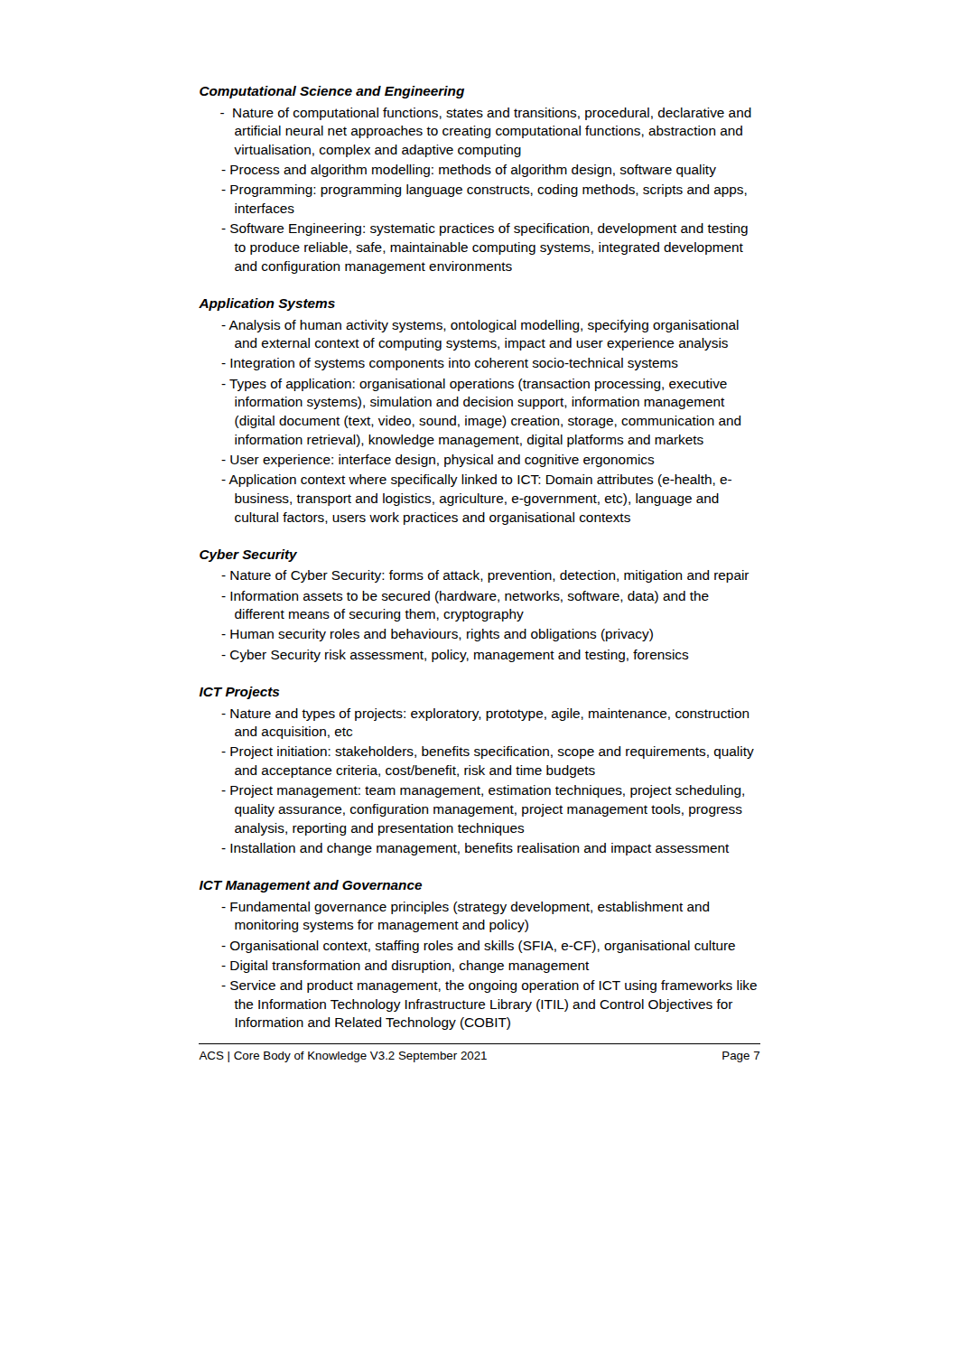Computational Science and Engineering
- Nature of computational functions, states and transitions, procedural, declarative and artificial neural net approaches to creating computational functions, abstraction and virtualisation, complex and adaptive computing
- Process and algorithm modelling: methods of algorithm design, software quality
- Programming: programming language constructs, coding methods, scripts and apps, interfaces
- Software Engineering: systematic practices of specification, development and testing to produce reliable, safe, maintainable computing systems, integrated development and configuration management environments
Application Systems
- Analysis of human activity systems, ontological modelling, specifying organisational and external context of computing systems, impact and user experience analysis
- Integration of systems components into coherent socio-technical systems
- Types of application: organisational operations (transaction processing, executive information systems), simulation and decision support, information management (digital document (text, video, sound, image) creation, storage, communication and information retrieval), knowledge management, digital platforms and markets
- User experience: interface design, physical and cognitive ergonomics
- Application context where specifically linked to ICT: Domain attributes (e-health, e-business, transport and logistics, agriculture, e-government, etc), language and cultural factors, users work practices and organisational contexts
Cyber Security
- Nature of Cyber Security: forms of attack, prevention, detection, mitigation and repair
- Information assets to be secured (hardware, networks, software, data) and the different means of securing them, cryptography
- Human security roles and behaviours, rights and obligations (privacy)
- Cyber Security risk assessment, policy, management and testing, forensics
ICT Projects
- Nature and types of projects: exploratory, prototype, agile, maintenance, construction and acquisition, etc
- Project initiation: stakeholders, benefits specification, scope and requirements, quality and acceptance criteria, cost/benefit, risk and time budgets
- Project management: team management, estimation techniques, project scheduling, quality assurance, configuration management, project management tools, progress analysis, reporting and presentation techniques
- Installation and change management, benefits realisation and impact assessment
ICT Management and Governance
- Fundamental governance principles (strategy development, establishment and monitoring systems for management and policy)
- Organisational context, staffing roles and skills (SFIA, e-CF), organisational culture
- Digital transformation and disruption, change management
- Service and product management, the ongoing operation of ICT using frameworks like the Information Technology Infrastructure Library (ITIL) and Control Objectives for Information and Related Technology (COBIT)
ACS | Core Body of Knowledge V3.2 September 2021 Page 7